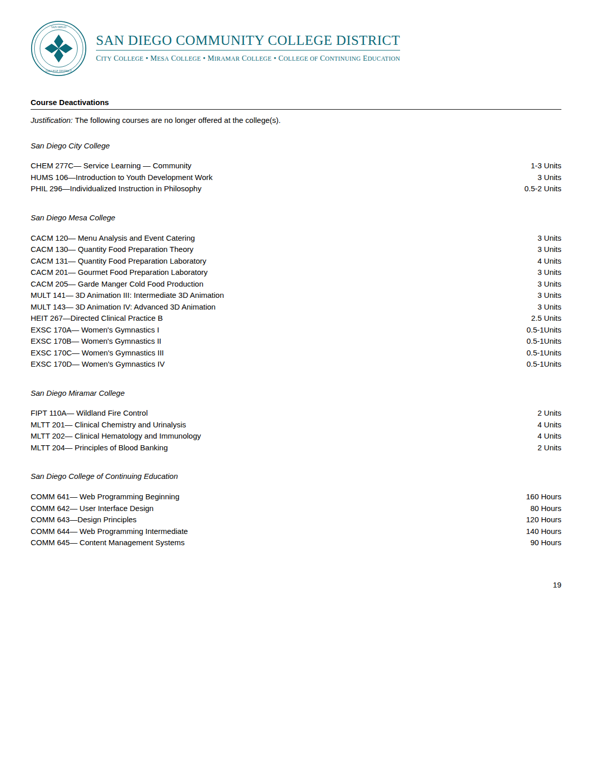SAN DIEGO COLLEGE DISTRICT
SAN DIEGO COMMUNITY COLLEGE DISTRICT
CITY COLLEGE • MESA COLLEGE • MIRAMAR COLLEGE • COLLEGE OF CONTINUING EDUCATION
Course Deactivations
Justification: The following courses are no longer offered at the college(s).
San Diego City College
| CHEM 277C— Service Learning — Community | 1-3 Units |
| HUMS 106—Introduction to Youth Development Work | 3 Units |
| PHIL 296—Individualized Instruction in Philosophy | 0.5-2 Units |
San Diego Mesa College
| CACM 120— Menu Analysis and Event Catering | 3 Units |
| CACM 130— Quantity Food Preparation Theory | 3 Units |
| CACM 131— Quantity Food Preparation Laboratory | 4 Units |
| CACM 201— Gourmet Food Preparation Laboratory | 3 Units |
| CACM 205— Garde Manger Cold Food Production | 3 Units |
| MULT 141— 3D Animation III: Intermediate 3D Animation | 3 Units |
| MULT 143— 3D Animation IV: Advanced 3D Animation | 3 Units |
| HEIT 267—Directed Clinical Practice B | 2.5 Units |
| EXSC 170A— Women's Gymnastics I | 0.5-1Units |
| EXSC 170B— Women's Gymnastics II | 0.5-1Units |
| EXSC 170C— Women's Gymnastics III | 0.5-1Units |
| EXSC 170D— Women's Gymnastics IV | 0.5-1Units |
San Diego Miramar College
| FIPT 110A— Wildland Fire Control | 2 Units |
| MLTT 201— Clinical Chemistry and Urinalysis | 4 Units |
| MLTT 202— Clinical Hematology and Immunology | 4 Units |
| MLTT 204— Principles of Blood Banking | 2 Units |
San Diego College of Continuing Education
| COMM 641— Web Programming Beginning | 160 Hours |
| COMM 642— User Interface Design | 80 Hours |
| COMM 643—Design Principles | 120 Hours |
| COMM 644— Web Programming Intermediate | 140 Hours |
| COMM 645— Content Management Systems | 90 Hours |
19